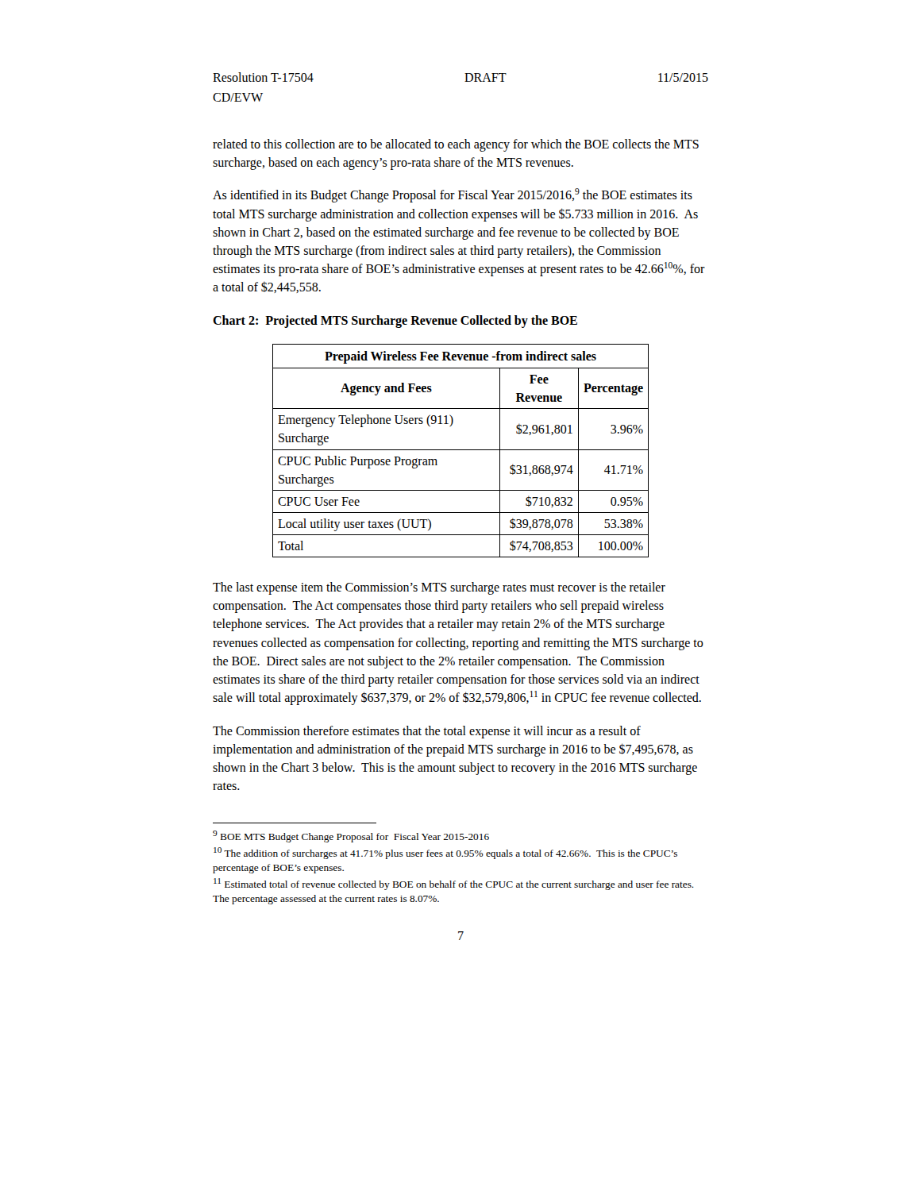Resolution T-17504 DRAFT 11/5/2015
CD/EVW
related to this collection are to be allocated to each agency for which the BOE collects the MTS surcharge, based on each agency’s pro-rata share of the MTS revenues.
As identified in its Budget Change Proposal for Fiscal Year 2015/2016,9 the BOE estimates its total MTS surcharge administration and collection expenses will be $5.733 million in 2016. As shown in Chart 2, based on the estimated surcharge and fee revenue to be collected by BOE through the MTS surcharge (from indirect sales at third party retailers), the Commission estimates its pro-rata share of BOE’s administrative expenses at present rates to be 42.6610%, for a total of $2,445,558.
Chart 2: Projected MTS Surcharge Revenue Collected by the BOE
| Prepaid Wireless Fee Revenue -from indirect sales |
| --- |
| Agency and Fees | Fee Revenue | Percentage |
| Emergency Telephone Users (911) Surcharge | $2,961,801 | 3.96% |
| CPUC Public Purpose Program Surcharges | $31,868,974 | 41.71% |
| CPUC User Fee | $710,832 | 0.95% |
| Local utility user taxes (UUT) | $39,878,078 | 53.38% |
| Total | $74,708,853 | 100.00% |
The last expense item the Commission’s MTS surcharge rates must recover is the retailer compensation. The Act compensates those third party retailers who sell prepaid wireless telephone services. The Act provides that a retailer may retain 2% of the MTS surcharge revenues collected as compensation for collecting, reporting and remitting the MTS surcharge to the BOE. Direct sales are not subject to the 2% retailer compensation. The Commission estimates its share of the third party retailer compensation for those services sold via an indirect sale will total approximately $637,379, or 2% of $32,579,806,11 in CPUC fee revenue collected.
The Commission therefore estimates that the total expense it will incur as a result of implementation and administration of the prepaid MTS surcharge in 2016 to be $7,495,678, as shown in the Chart 3 below. This is the amount subject to recovery in the 2016 MTS surcharge rates.
9 BOE MTS Budget Change Proposal for Fiscal Year 2015-2016
10 The addition of surcharges at 41.71% plus user fees at 0.95% equals a total of 42.66%. This is the CPUC’s percentage of BOE’s expenses.
11 Estimated total of revenue collected by BOE on behalf of the CPUC at the current surcharge and user fee rates. The percentage assessed at the current rates is 8.07%.
7